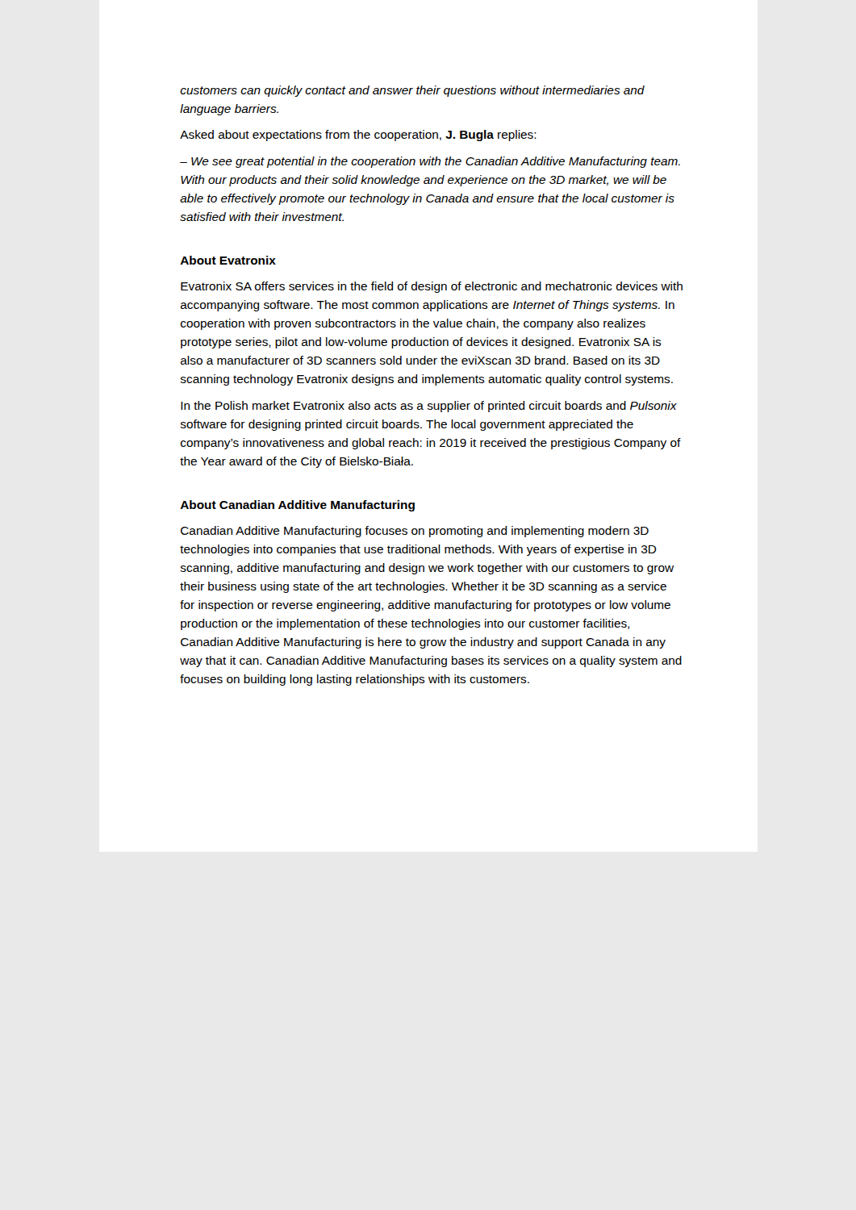customers can quickly contact and answer their questions without intermediaries and language barriers.
Asked about expectations from the cooperation, J. Bugla replies:
– We see great potential in the cooperation with the Canadian Additive Manufacturing team. With our products and their solid knowledge and experience on the 3D market, we will be able to effectively promote our technology in Canada and ensure that the local customer is satisfied with their investment.
About Evatronix
Evatronix SA offers services in the field of design of electronic and mechatronic devices with accompanying software. The most common applications are Internet of Things systems. In cooperation with proven subcontractors in the value chain, the company also realizes prototype series, pilot and low-volume production of devices it designed. Evatronix SA is also a manufacturer of 3D scanners sold under the eviXscan 3D brand. Based on its 3D scanning technology Evatronix designs and implements automatic quality control systems.
In the Polish market Evatronix also acts as a supplier of printed circuit boards and Pulsonix software for designing printed circuit boards. The local government appreciated the company’s innovativeness and global reach: in 2019 it received the prestigious Company of the Year award of the City of Bielsko-Biała.
About Canadian Additive Manufacturing
Canadian Additive Manufacturing focuses on promoting and implementing modern 3D technologies into companies that use traditional methods. With years of expertise in 3D scanning, additive manufacturing and design we work together with our customers to grow their business using state of the art technologies. Whether it be 3D scanning as a service for inspection or reverse engineering, additive manufacturing for prototypes or low volume production or the implementation of these technologies into our customer facilities, Canadian Additive Manufacturing is here to grow the industry and support Canada in any way that it can. Canadian Additive Manufacturing bases its services on a quality system and focuses on building long lasting relationships with its customers.